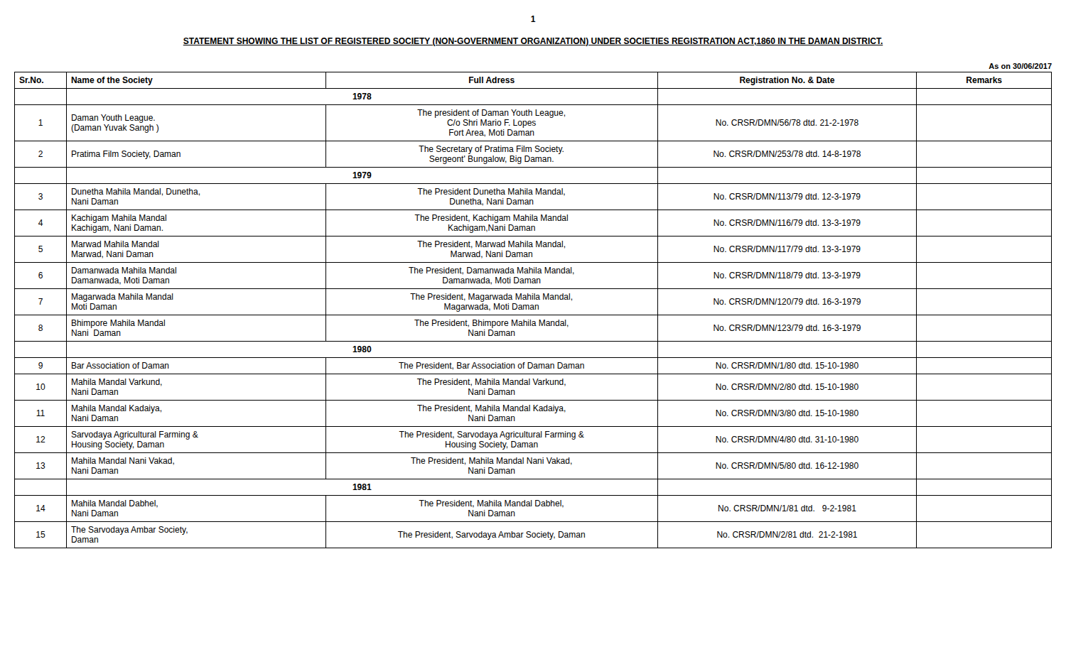1
STATEMENT SHOWING THE LIST OF REGISTERED SOCIETY (NON-GOVERNMENT ORGANIZATION) UNDER SOCIETIES REGISTRATION ACT,1860 IN THE DAMAN DISTRICT.
As on 30/06/2017
| Sr.No. | Name of the Society | Full Adress | Registration No. & Date | Remarks |
| --- | --- | --- | --- | --- |
| | 1978 | | |
| 1 | Daman Youth League. (Daman Yuvak Sangh ) | The president of Daman Youth League, C/o Shri Mario F. Lopes Fort Area, Moti Daman | No. CRSR/DMN/56/78 dtd. 21-2-1978 | |
| 2 | Pratima Film Society, Daman | The Secretary of Pratima Film Society. Sergeont' Bungalow, Big Daman. | No. CRSR/DMN/253/78 dtd. 14-8-1978 | |
| | 1979 | | |
| 3 | Dunetha Mahila Mandal, Dunetha, Nani Daman | The President Dunetha Mahila Mandal, Dunetha, Nani Daman | No. CRSR/DMN/113/79 dtd. 12-3-1979 | |
| 4 | Kachigam Mahila Mandal Kachigam, Nani Daman. | The President, Kachigam Mahila Mandal Kachigam,Nani Daman | No. CRSR/DMN/116/79 dtd. 13-3-1979 | |
| 5 | Marwad Mahila Mandal Marwad, Nani Daman | The President, Marwad Mahila Mandal, Marwad, Nani Daman | No. CRSR/DMN/117/79 dtd. 13-3-1979 | |
| 6 | Damanwada Mahila Mandal Damanwada, Moti Daman | The President, Damanwada Mahila Mandal, Damanwada, Moti Daman | No. CRSR/DMN/118/79 dtd. 13-3-1979 | |
| 7 | Magarwada Mahila Mandal Moti Daman | The President, Magarwada Mahila Mandal, Magarwada, Moti Daman | No. CRSR/DMN/120/79 dtd. 16-3-1979 | |
| 8 | Bhimpore Mahila Mandal Nani Daman | The President, Bhimpore Mahila Mandal, Nani Daman | No. CRSR/DMN/123/79 dtd. 16-3-1979 | |
| | 1980 | | |
| 9 | Bar Association of Daman | The President, Bar Association of Daman Daman | No. CRSR/DMN/1/80 dtd. 15-10-1980 | |
| 10 | Mahila Mandal Varkund, Nani Daman | The President, Mahila Mandal Varkund, Nani Daman | No. CRSR/DMN/2/80 dtd. 15-10-1980 | |
| 11 | Mahila Mandal Kadaiya, Nani Daman | The President, Mahila Mandal Kadaiya, Nani Daman | No. CRSR/DMN/3/80 dtd. 15-10-1980 | |
| 12 | Sarvodaya Agricultural Farming & Housing Society, Daman | The President, Sarvodaya Agricultural Farming & Housing Society, Daman | No. CRSR/DMN/4/80 dtd. 31-10-1980 | |
| 13 | Mahila Mandal Nani Vakad, Nani Daman | The President, Mahila Mandal Nani Vakad, Nani Daman | No. CRSR/DMN/5/80 dtd. 16-12-1980 | |
| | 1981 | | |
| 14 | Mahila Mandal Dabhel, Nani Daman | The President, Mahila Mandal Dabhel, Nani Daman | No. CRSR/DMN/1/81 dtd. 9-2-1981 | |
| 15 | The Sarvodaya Ambar Society, Daman | The President, Sarvodaya Ambar Society, Daman | No. CRSR/DMN/2/81 dtd. 21-2-1981 | |